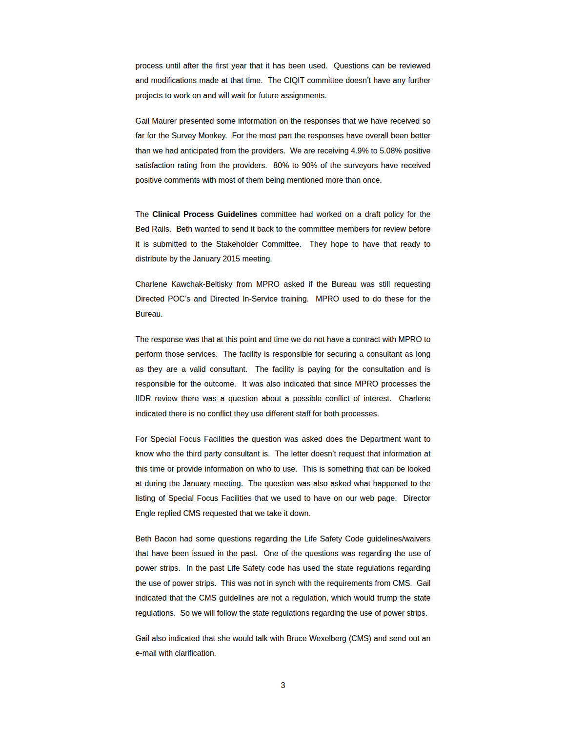process until after the first year that it has been used. Questions can be reviewed and modifications made at that time. The CIQIT committee doesn’t have any further projects to work on and will wait for future assignments.
Gail Maurer presented some information on the responses that we have received so far for the Survey Monkey. For the most part the responses have overall been better than we had anticipated from the providers. We are receiving 4.9% to 5.08% positive satisfaction rating from the providers. 80% to 90% of the surveyors have received positive comments with most of them being mentioned more than once.
The Clinical Process Guidelines committee had worked on a draft policy for the Bed Rails. Beth wanted to send it back to the committee members for review before it is submitted to the Stakeholder Committee. They hope to have that ready to distribute by the January 2015 meeting.
Charlene Kawchak-Beltisky from MPRO asked if the Bureau was still requesting Directed POC’s and Directed In-Service training. MPRO used to do these for the Bureau.
The response was that at this point and time we do not have a contract with MPRO to perform those services. The facility is responsible for securing a consultant as long as they are a valid consultant. The facility is paying for the consultation and is responsible for the outcome. It was also indicated that since MPRO processes the IIDR review there was a question about a possible conflict of interest. Charlene indicated there is no conflict they use different staff for both processes.
For Special Focus Facilities the question was asked does the Department want to know who the third party consultant is. The letter doesn’t request that information at this time or provide information on who to use. This is something that can be looked at during the January meeting. The question was also asked what happened to the listing of Special Focus Facilities that we used to have on our web page. Director Engle replied CMS requested that we take it down.
Beth Bacon had some questions regarding the Life Safety Code guidelines/waivers that have been issued in the past. One of the questions was regarding the use of power strips. In the past Life Safety code has used the state regulations regarding the use of power strips. This was not in synch with the requirements from CMS. Gail indicated that the CMS guidelines are not a regulation, which would trump the state regulations. So we will follow the state regulations regarding the use of power strips.
Gail also indicated that she would talk with Bruce Wexelberg (CMS) and send out an e-mail with clarification.
3